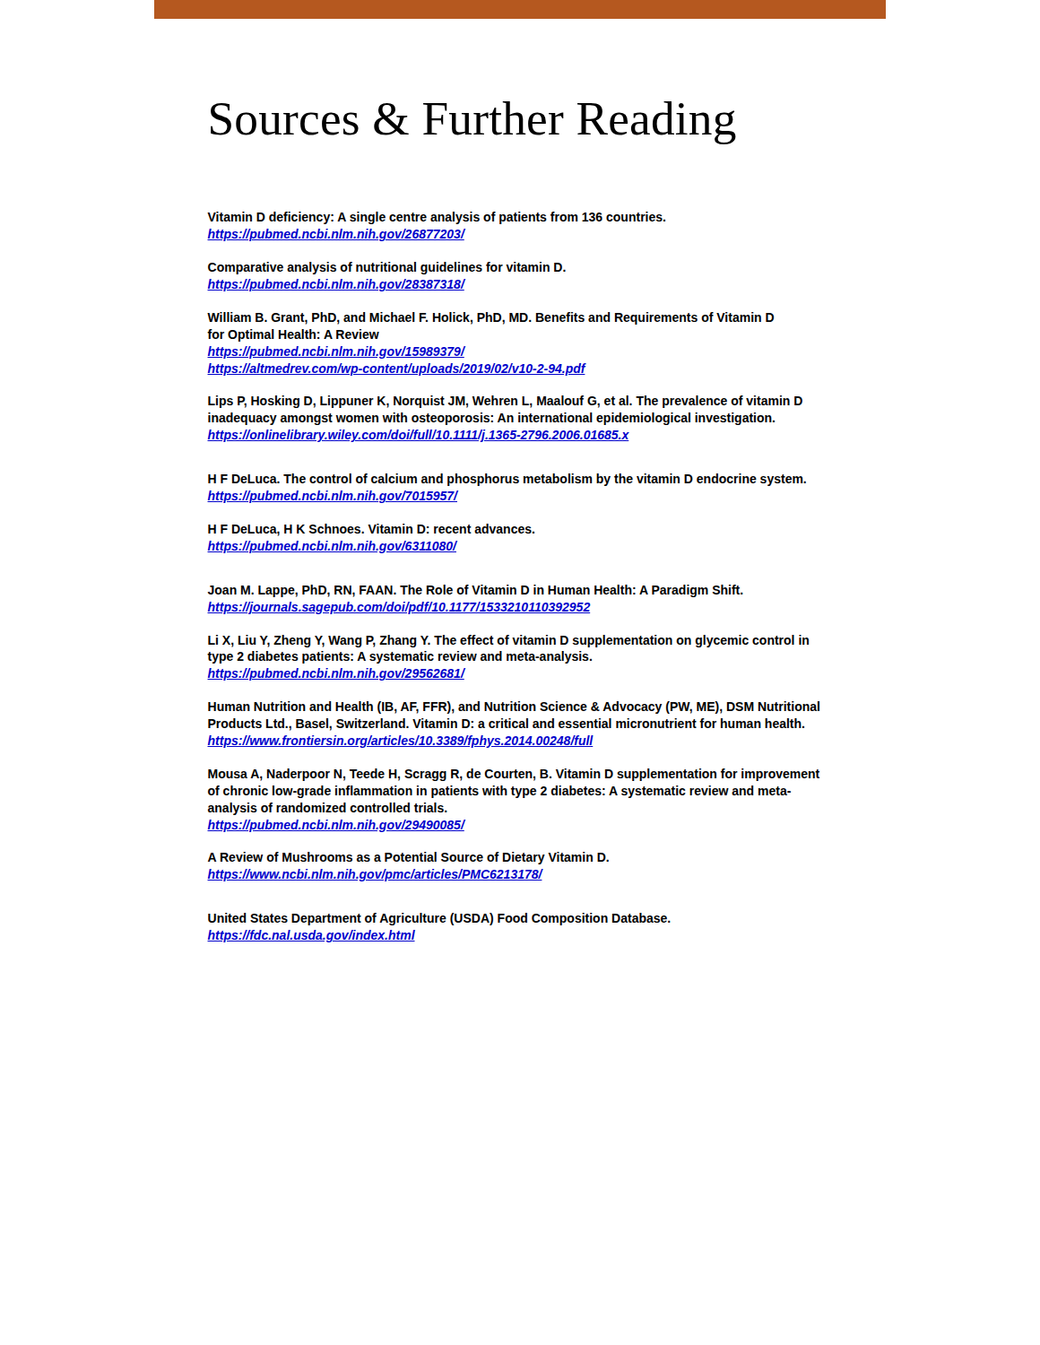Sources & Further Reading
Vitamin D deficiency: A single centre analysis of patients from 136 countries.
https://pubmed.ncbi.nlm.nih.gov/26877203/
Comparative analysis of nutritional guidelines for vitamin D.
https://pubmed.ncbi.nlm.nih.gov/28387318/
William B. Grant, PhD, and Michael F. Holick, PhD, MD. Benefits and Requirements of Vitamin D
for Optimal Health: A Review
https://pubmed.ncbi.nlm.nih.gov/15989379/
https://altmedrev.com/wp-content/uploads/2019/02/v10-2-94.pdf
Lips P, Hosking D, Lippuner K, Norquist JM, Wehren L, Maalouf G, et al. The prevalence of vitamin D inadequacy amongst women with osteoporosis: An international epidemiological investigation.
https://onlinelibrary.wiley.com/doi/full/10.1111/j.1365-2796.2006.01685.x
H F DeLuca. The control of calcium and phosphorus metabolism by the vitamin D endocrine system.
https://pubmed.ncbi.nlm.nih.gov/7015957/
H F DeLuca, H K Schnoes. Vitamin D: recent advances.
https://pubmed.ncbi.nlm.nih.gov/6311080/
Joan M. Lappe, PhD, RN, FAAN. The Role of Vitamin D in Human Health: A Paradigm Shift.
https://journals.sagepub.com/doi/pdf/10.1177/1533210110392952
Li X, Liu Y, Zheng Y, Wang P, Zhang Y. The effect of vitamin D supplementation on glycemic control in type 2 diabetes patients: A systematic review and meta-analysis.
https://pubmed.ncbi.nlm.nih.gov/29562681/
Human Nutrition and Health (IB, AF, FFR), and Nutrition Science & Advocacy (PW, ME), DSM Nutritional Products Ltd., Basel, Switzerland. Vitamin D: a critical and essential micronutrient for human health.
https://www.frontiersin.org/articles/10.3389/fphys.2014.00248/full
Mousa A, Naderpoor N, Teede H, Scragg R, de Courten, B. Vitamin D supplementation for improvement of chronic low-grade inflammation in patients with type 2 diabetes: A systematic review and meta-analysis of randomized controlled trials.
https://pubmed.ncbi.nlm.nih.gov/29490085/
A Review of Mushrooms as a Potential Source of Dietary Vitamin D.
https://www.ncbi.nlm.nih.gov/pmc/articles/PMC6213178/
United States Department of Agriculture (USDA) Food Composition Database.
https://fdc.nal.usda.gov/index.html